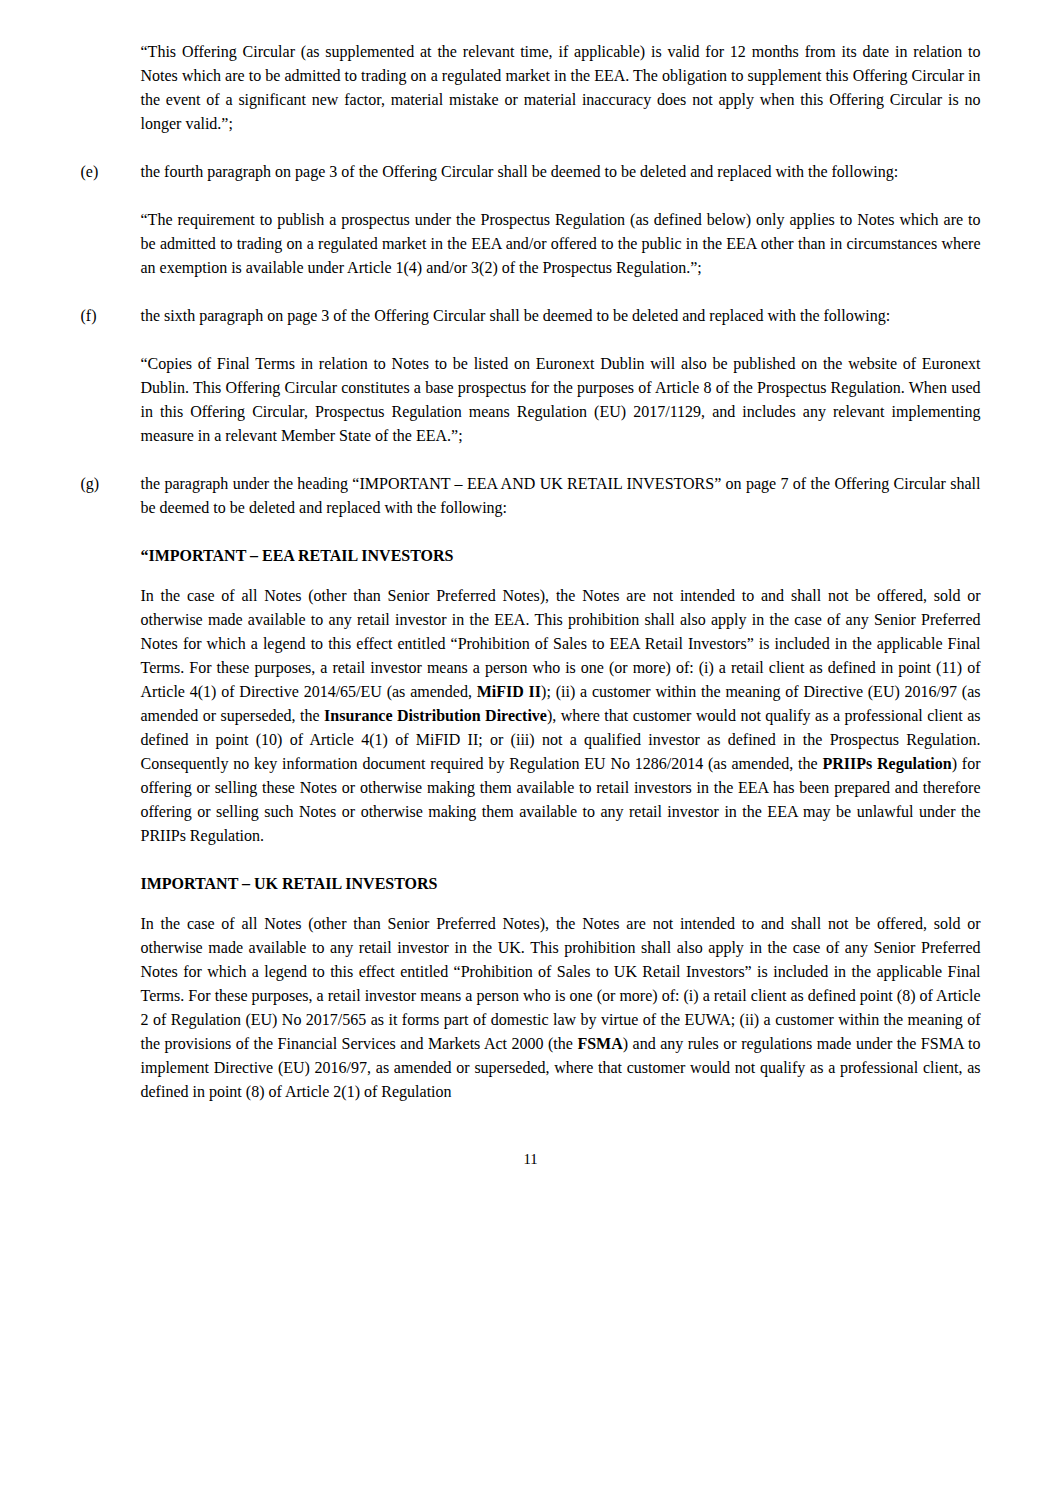“This Offering Circular (as supplemented at the relevant time, if applicable) is valid for 12 months from its date in relation to Notes which are to be admitted to trading on a regulated market in the EEA. The obligation to supplement this Offering Circular in the event of a significant new factor, material mistake or material inaccuracy does not apply when this Offering Circular is no longer valid.”;
(e)
the fourth paragraph on page 3 of the Offering Circular shall be deemed to be deleted and replaced with the following:
“The requirement to publish a prospectus under the Prospectus Regulation (as defined below) only applies to Notes which are to be admitted to trading on a regulated market in the EEA and/or offered to the public in the EEA other than in circumstances where an exemption is available under Article 1(4) and/or 3(2) of the Prospectus Regulation.”;
(f)
the sixth paragraph on page 3 of the Offering Circular shall be deemed to be deleted and replaced with the following:
“Copies of Final Terms in relation to Notes to be listed on Euronext Dublin will also be published on the website of Euronext Dublin. This Offering Circular constitutes a base prospectus for the purposes of Article 8 of the Prospectus Regulation. When used in this Offering Circular, Prospectus Regulation means Regulation (EU) 2017/1129, and includes any relevant implementing measure in a relevant Member State of the EEA.”;
(g)
the paragraph under the heading “IMPORTANT – EEA AND UK RETAIL INVESTORS” on page 7 of the Offering Circular shall be deemed to be deleted and replaced with the following:
“IMPORTANT – EEA RETAIL INVESTORS
In the case of all Notes (other than Senior Preferred Notes), the Notes are not intended to and shall not be offered, sold or otherwise made available to any retail investor in the EEA. This prohibition shall also apply in the case of any Senior Preferred Notes for which a legend to this effect entitled “Prohibition of Sales to EEA Retail Investors” is included in the applicable Final Terms. For these purposes, a retail investor means a person who is one (or more) of: (i) a retail client as defined in point (11) of Article 4(1) of Directive 2014/65/EU (as amended, MiFID II); (ii) a customer within the meaning of Directive (EU) 2016/97 (as amended or superseded, the Insurance Distribution Directive), where that customer would not qualify as a professional client as defined in point (10) of Article 4(1) of MiFID II; or (iii) not a qualified investor as defined in the Prospectus Regulation. Consequently no key information document required by Regulation EU No 1286/2014 (as amended, the PRIIPs Regulation) for offering or selling these Notes or otherwise making them available to retail investors in the EEA has been prepared and therefore offering or selling such Notes or otherwise making them available to any retail investor in the EEA may be unlawful under the PRIIPs Regulation.
IMPORTANT – UK RETAIL INVESTORS
In the case of all Notes (other than Senior Preferred Notes), the Notes are not intended to and shall not be offered, sold or otherwise made available to any retail investor in the UK. This prohibition shall also apply in the case of any Senior Preferred Notes for which a legend to this effect entitled “Prohibition of Sales to UK Retail Investors” is included in the applicable Final Terms. For these purposes, a retail investor means a person who is one (or more) of: (i) a retail client as defined point (8) of Article 2 of Regulation (EU) No 2017/565 as it forms part of domestic law by virtue of the EUWA; (ii) a customer within the meaning of the provisions of the Financial Services and Markets Act 2000 (the FSMA) and any rules or regulations made under the FSMA to implement Directive (EU) 2016/97, as amended or superseded, where that customer would not qualify as a professional client, as defined in point (8) of Article 2(1) of Regulation
11